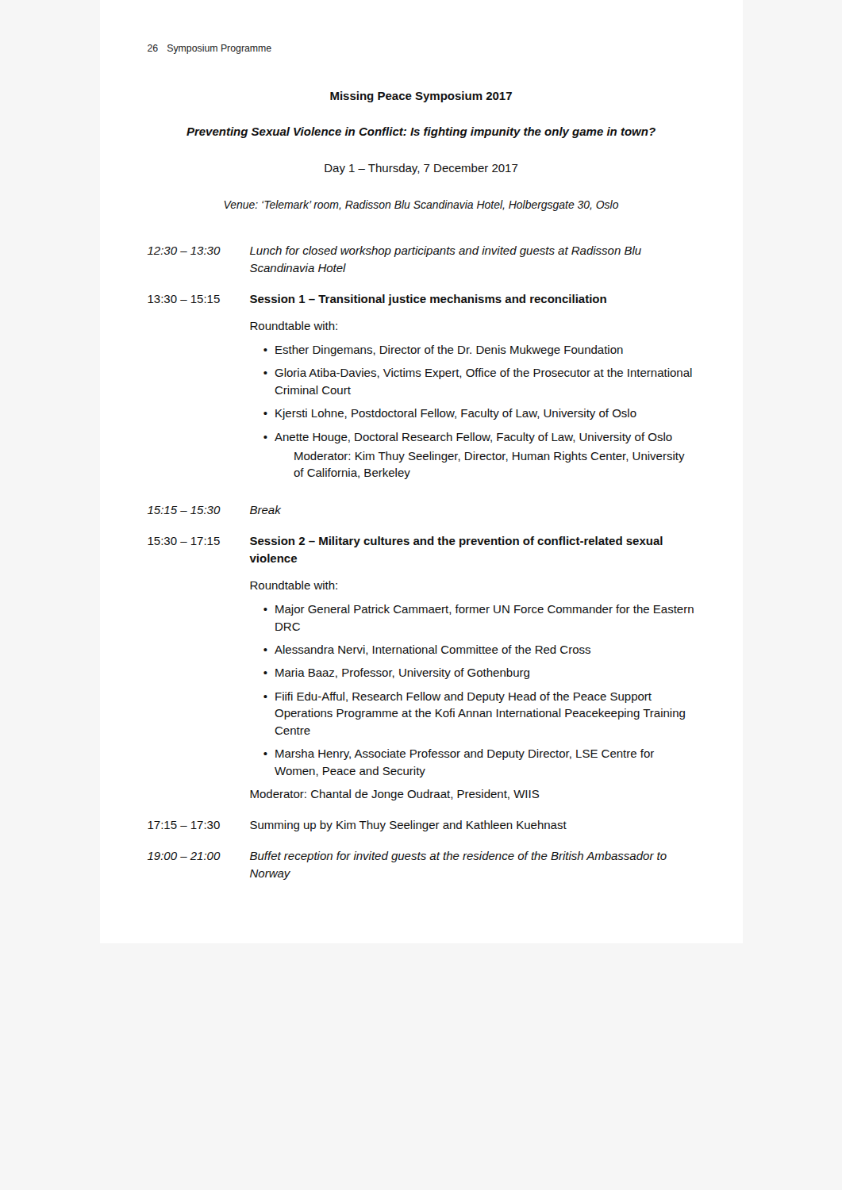26 Symposium Programme
Missing Peace Symposium 2017
Preventing Sexual Violence in Conflict: Is fighting impunity the only game in town?
Day 1 – Thursday, 7 December 2017
Venue: ‘Telemark’ room, Radisson Blu Scandinavia Hotel, Holbergsgate 30, Oslo
| 12:30 – 13:30 | Lunch for closed workshop participants and invited guests at Radisson Blu Scandinavia Hotel |
| 13:30 – 15:15 | Session 1 – Transitional justice mechanisms and reconciliation Roundtable with: Esther Dingemans, Director of the Dr. Denis Mukwege Foundation Gloria Atiba-Davies, Victims Expert, Office of the Prosecutor at the International Criminal Court Kjersti Lohne, Postdoctoral Fellow, Faculty of Law, University of Oslo Anette Houge, Doctoral Research Fellow, Faculty of Law, University of Oslo Moderator: Kim Thuy Seelinger, Director, Human Rights Center, University of California, Berkeley |
| 15:15 – 15:30 | Break |
| 15:30 – 17:15 | Session 2 – Military cultures and the prevention of conflict-related sexual violence Roundtable with: Major General Patrick Cammaert, former UN Force Commander for the Eastern DRC Alessandra Nervi, International Committee of the Red Cross Maria Baaz, Professor, University of Gothenburg Fiifi Edu-Afful, Research Fellow and Deputy Head of the Peace Support Operations Programme at the Kofi Annan International Peacekeeping Training Centre Marsha Henry, Associate Professor and Deputy Director, LSE Centre for Women, Peace and Security Moderator: Chantal de Jonge Oudraat, President, WIIS |
| 17:15 – 17:30 | Summing up by Kim Thuy Seelinger and Kathleen Kuehnast |
| 19:00 – 21:00 | Buffet reception for invited guests at the residence of the British Ambassador to Norway |